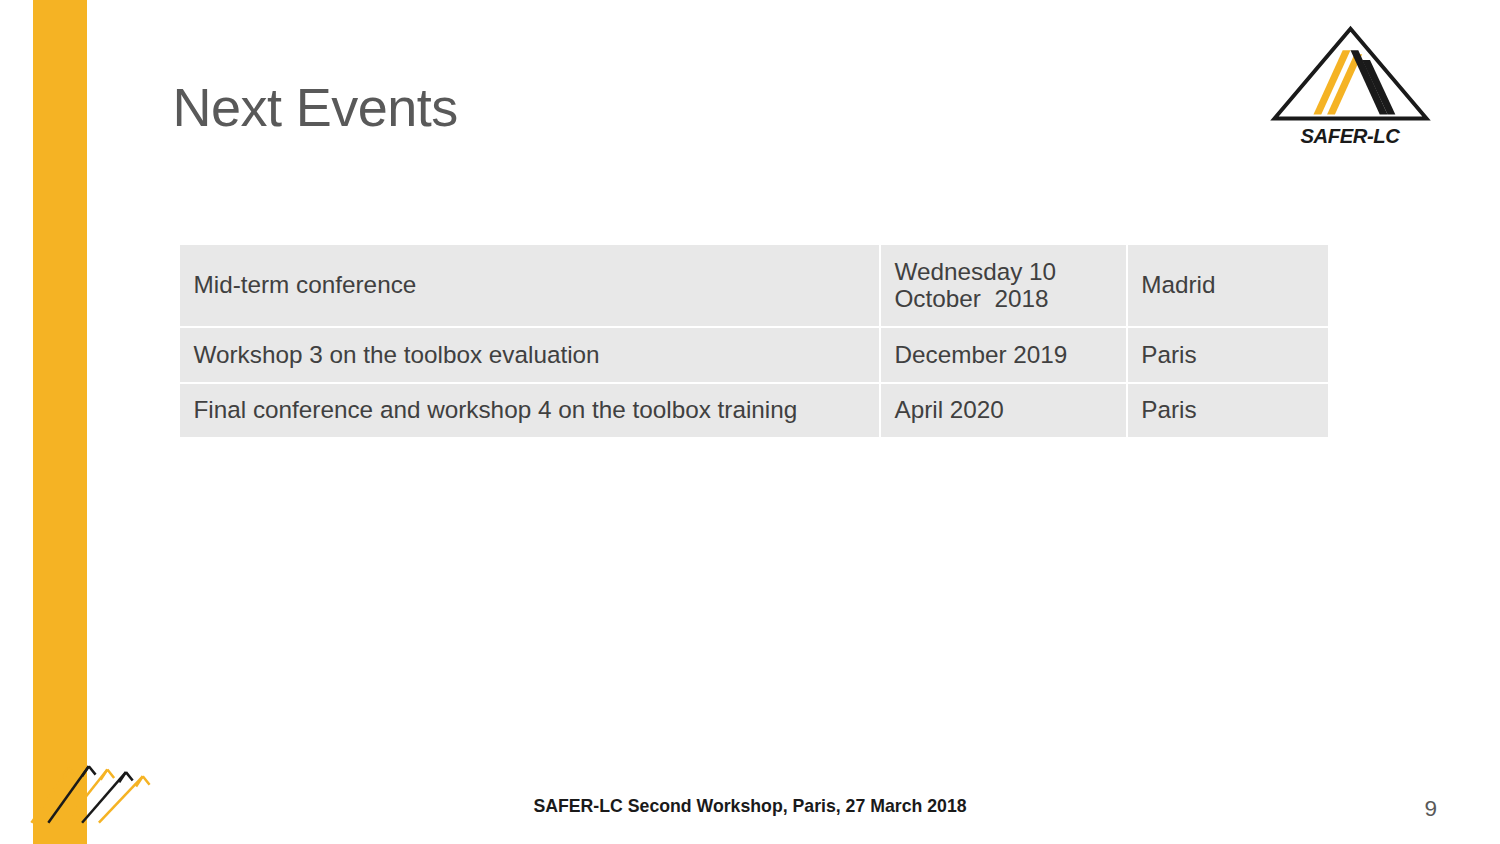SAFER-LC
Next Events
| Mid-term conference | Wednesday 10 October 2018 | Madrid |
| Workshop 3 on the toolbox evaluation | December 2019 | Paris |
| Final conference and workshop 4 on the toolbox training | April 2020 | Paris |
SAFER-LC Second Workshop, Paris, 27 March 2018
9